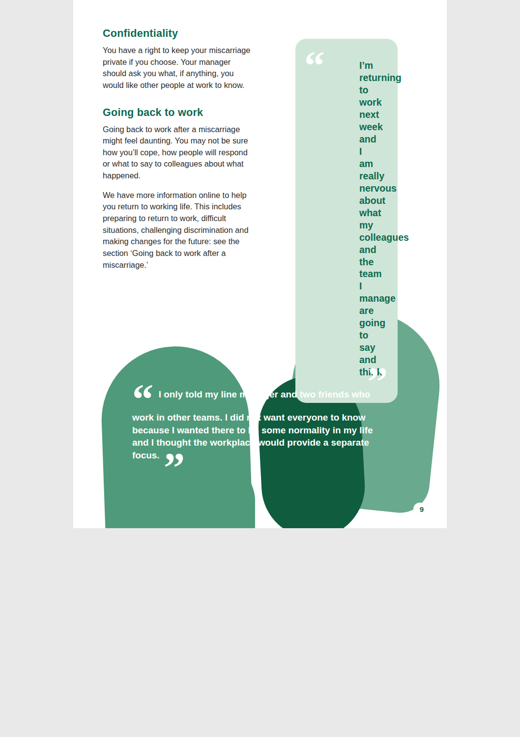Confidentiality
You have a right to keep your miscarriage private if you choose. Your manager should ask you what, if anything, you would like other people at work to know.
Going back to work
Going back to work after a miscarriage might feel daunting. You may not be sure how you’ll cope, how people will respond or what to say to colleagues about what happened.
We have more information online to help you return to working life. This includes preparing to return to work, difficult situations, challenging discrimination and making changes for the future: see the section ‘Going back to work after a miscarriage.’
“
I’m returning to work next week and I am really nervous about what my colleagues and the team I manage are going to say and think.
”
“
I only told my line manager and two friends who work in other teams. I did not want everyone to know because I wanted there to be some normality in my life and I thought the workplace would provide a separate focus.
”
9